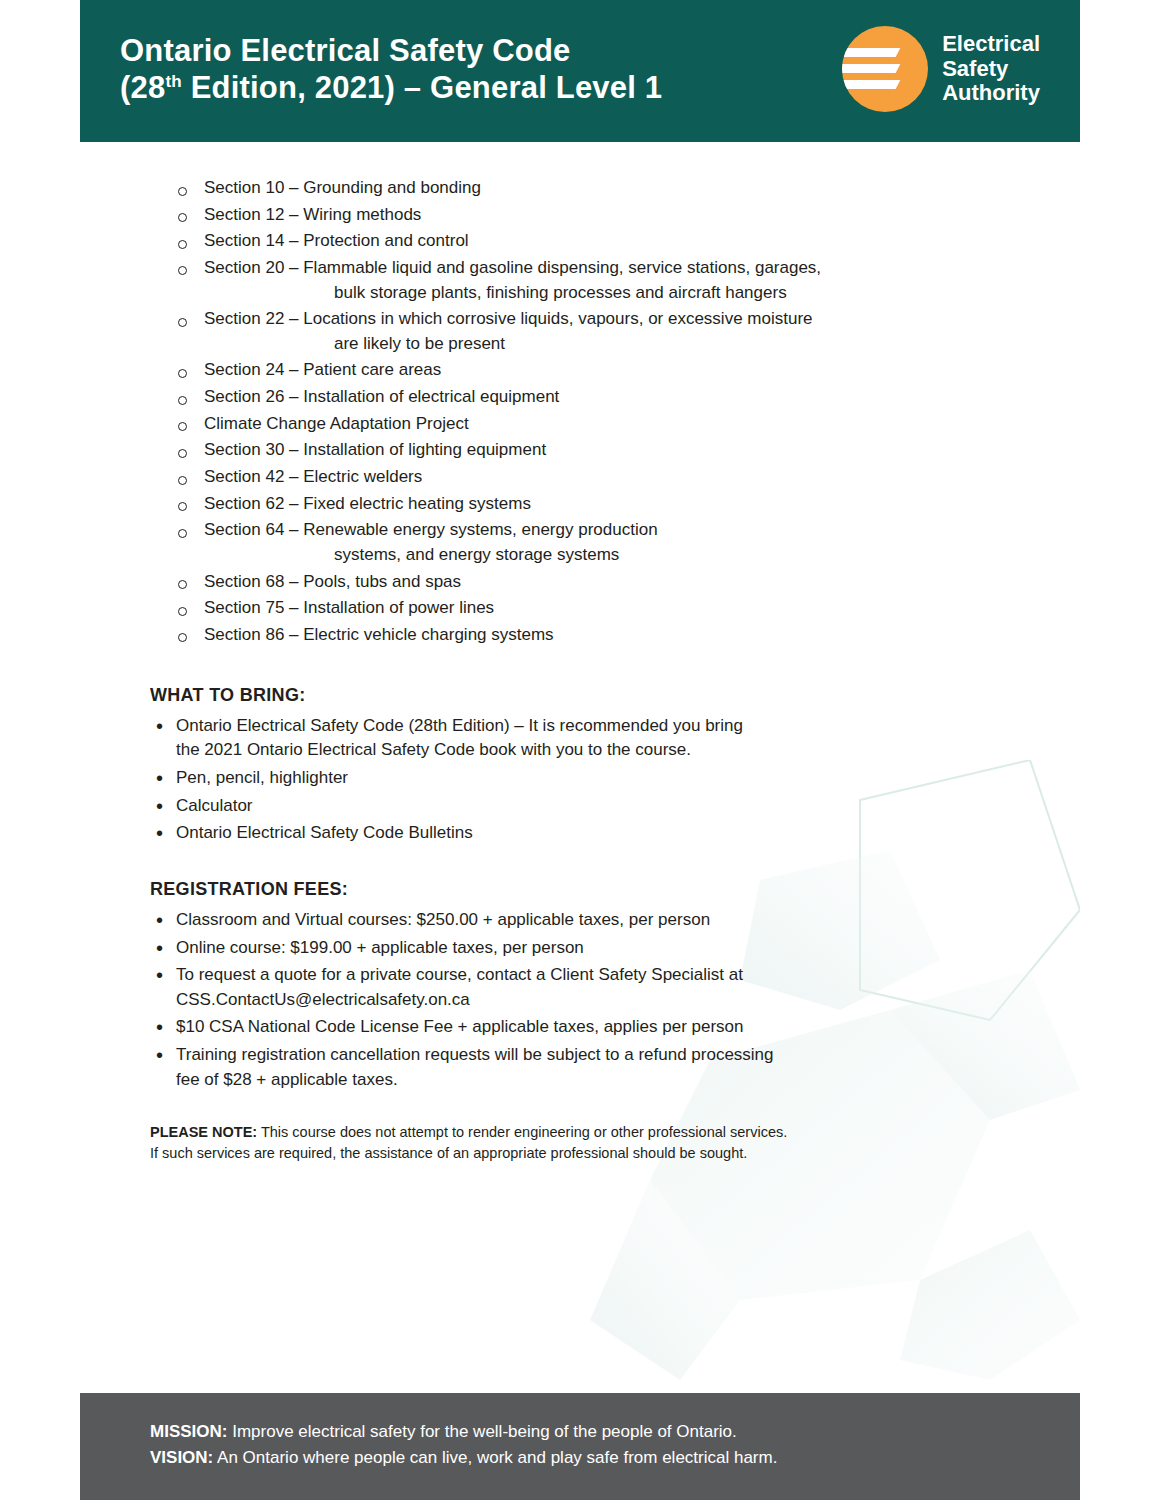Ontario Electrical Safety Code
(28th Edition, 2021) – General Level 1
Electrical
Safety
Authority
Section 10 – Grounding and bonding
Section 12 – Wiring methods
Section 14 – Protection and control
Section 20 – Flammable liquid and gasoline dispensing, service stations, garages, bulk storage plants, finishing processes and aircraft hangers
Section 22 – Locations in which corrosive liquids, vapours, or excessive moisture are likely to be present
Section 24 – Patient care areas
Section 26 – Installation of electrical equipment
Climate Change Adaptation Project
Section 30 – Installation of lighting equipment
Section 42 – Electric welders
Section 62 – Fixed electric heating systems
Section 64 – Renewable energy systems, energy production systems, and energy storage systems
Section 68 – Pools, tubs and spas
Section 75 – Installation of power lines
Section 86 – Electric vehicle charging systems
WHAT TO BRING:
Ontario Electrical Safety Code (28th Edition) – It is recommended you bring the 2021 Ontario Electrical Safety Code book with you to the course.
Pen, pencil, highlighter
Calculator
Ontario Electrical Safety Code Bulletins
REGISTRATION FEES:
Classroom and Virtual courses: $250.00 + applicable taxes, per person
Online course: $199.00 + applicable taxes, per person
To request a quote for a private course, contact a Client Safety Specialist at CSS.ContactUs@electricalsafety.on.ca
$10 CSA National Code License Fee + applicable taxes, applies per person
Training registration cancellation requests will be subject to a refund processing fee of $28 + applicable taxes.
PLEASE NOTE: This course does not attempt to render engineering or other professional services.
If such services are required, the assistance of an appropriate professional should be sought.
MISSION: Improve electrical safety for the well-being of the people of Ontario.
VISION: An Ontario where people can live, work and play safe from electrical harm.